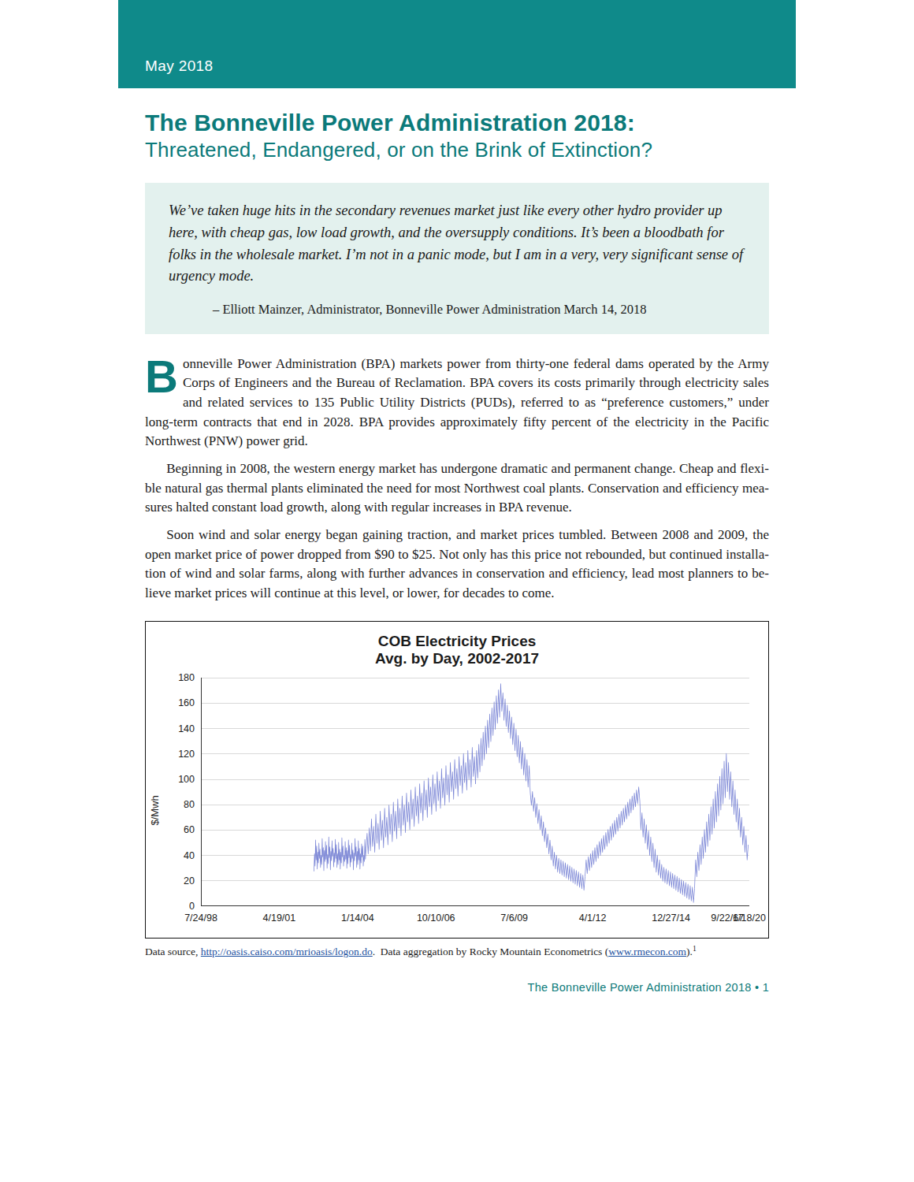May 2018
The Bonneville Power Administration 2018: Threatened, Endangered, or on the Brink of Extinction?
We’ve taken huge hits in the secondary revenues market just like every other hydro provider up here, with cheap gas, low load growth, and the oversupply conditions. It’s been a bloodbath for folks in the wholesale market. I’m not in a panic mode, but I am in a very, very significant sense of urgency mode.
– Elliott Mainzer, Administrator, Bonneville Power Administration March 14, 2018
Bonneville Power Administration (BPA) markets power from thirty-one federal dams operated by the Army Corps of Engineers and the Bureau of Reclamation. BPA covers its costs primarily through electricity sales and related services to 135 Public Utility Districts (PUDs), referred to as “preference customers,” under long-term contracts that end in 2028. BPA provides approximately fifty percent of the electricity in the Pacific Northwest (PNW) power grid.
Beginning in 2008, the western energy market has undergone dramatic and permanent change. Cheap and flexible natural gas thermal plants eliminated the need for most Northwest coal plants. Conservation and efficiency measures halted constant load growth, along with regular increases in BPA revenue.
Soon wind and solar energy began gaining traction, and market prices tumbled. Between 2008 and 2009, the open market price of power dropped from $90 to $25. Not only has this price not rebounded, but continued installation of wind and solar farms, along with further advances in conservation and efficiency, lead most planners to believe market prices will continue at this level, or lower, for decades to come.
COB Electricity Prices
Avg. by Day, 2002-2017
$/Mwh
180 160 140 120 100 80 60 40 20 0
7/24/98 4/19/01 1/14/04 10/10/06 7/6/09 4/1/12 12/27/14 9/22/17 6/18/20
Data source, http://oasis.caiso.com/mrioasis/logon.do. Data aggregation by Rocky Mountain Econometrics (www.rmecon.com).1
The Bonneville Power Administration 2018 • 1